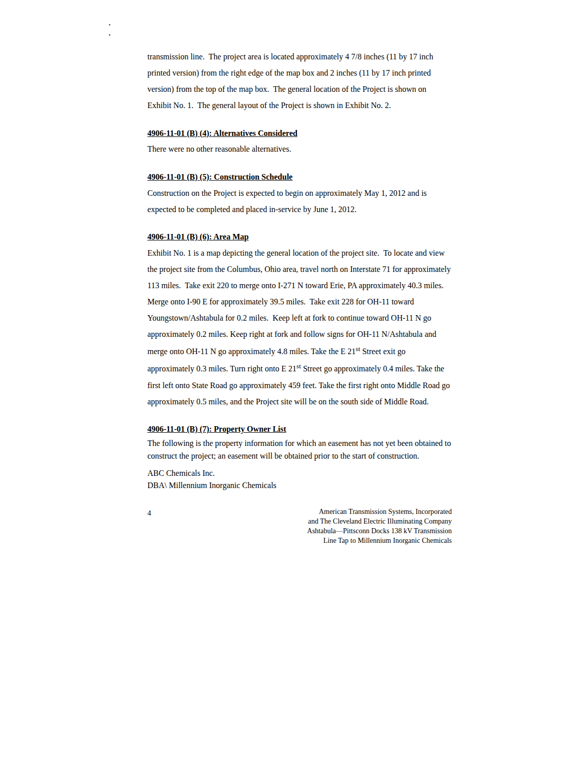.
.
transmission line. The project area is located approximately 4 7/8 inches (11 by 17 inch printed version) from the right edge of the map box and 2 inches (11 by 17 inch printed version) from the top of the map box. The general location of the Project is shown on Exhibit No. 1. The general layout of the Project is shown in Exhibit No. 2.
4906-11-01 (B) (4): Alternatives Considered
There were no other reasonable alternatives.
4906-11-01 (B) (5): Construction Schedule
Construction on the Project is expected to begin on approximately May 1, 2012 and is expected to be completed and placed in-service by June 1, 2012.
4906-11-01 (B) (6): Area Map
Exhibit No. 1 is a map depicting the general location of the project site. To locate and view the project site from the Columbus, Ohio area, travel north on Interstate 71 for approximately 113 miles. Take exit 220 to merge onto I-271 N toward Erie, PA approximately 40.3 miles. Merge onto I-90 E for approximately 39.5 miles. Take exit 228 for OH-11 toward Youngstown/Ashtabula for 0.2 miles. Keep left at fork to continue toward OH-11 N go approximately 0.2 miles. Keep right at fork and follow signs for OH-11 N/Ashtabula and merge onto OH-11 N go approximately 4.8 miles. Take the E 21st Street exit go approximately 0.3 miles. Turn right onto E 21st Street go approximately 0.4 miles. Take the first left onto State Road go approximately 459 feet. Take the first right onto Middle Road go approximately 0.5 miles, and the Project site will be on the south side of Middle Road.
4906-11-01 (B) (7): Property Owner List
The following is the property information for which an easement has not yet been obtained to construct the project; an easement will be obtained prior to the start of construction.
ABC Chemicals Inc.
DBA\ Millennium Inorganic Chemicals
4
American Transmission Systems, Incorporated
and The Cleveland Electric Illuminating Company
Ashtabula—Pittsconn Docks 138 kV Transmission
Line Tap to Millennium Inorganic Chemicals